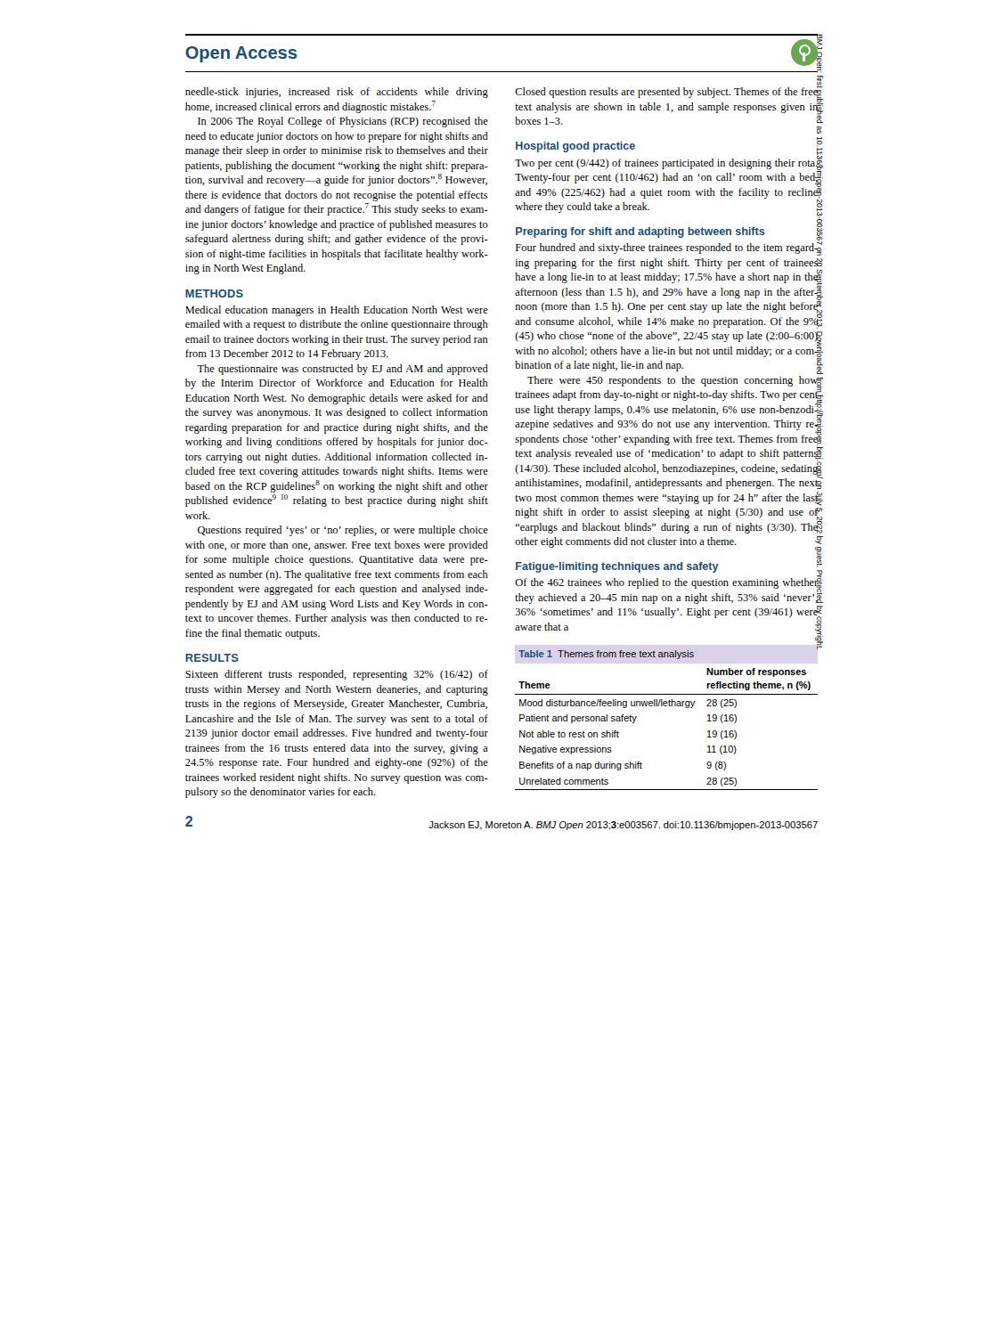BMJ Open: first published as 10.1136/bmjopen-2013-003567 on 20 September 2013. Downloaded from http://bmjopen.bmj.com/ on July 5, 2022 by guest. Protected by copyright.
Open Access
needle-stick injuries, increased risk of accidents while driving home, increased clinical errors and diagnostic mistakes.7
In 2006 The Royal College of Physicians (RCP) recognised the need to educate junior doctors on how to prepare for night shifts and manage their sleep in order to minimise risk to themselves and their patients, publishing the document “working the night shift: preparation, survival and recovery—a guide for junior doctors”.8 However, there is evidence that doctors do not recognise the potential effects and dangers of fatigue for their practice.7 This study seeks to examine junior doctors’ knowledge and practice of published measures to safeguard alertness during shift; and gather evidence of the provision of night-time facilities in hospitals that facilitate healthy working in North West England.
Methods
Medical education managers in Health Education North West were emailed with a request to distribute the online questionnaire through email to trainee doctors working in their trust. The survey period ran from 13 December 2012 to 14 February 2013.
The questionnaire was constructed by EJ and AM and approved by the Interim Director of Workforce and Education for Health Education North West. No demographic details were asked for and the survey was anonymous. It was designed to collect information regarding preparation for and practice during night shifts, and the working and living conditions offered by hospitals for junior doctors carrying out night duties. Additional information collected included free text covering attitudes towards night shifts. Items were based on the RCP guidelines8 on working the night shift and other published evidence9 10 relating to best practice during night shift work.
Questions required ‘yes’ or ‘no’ replies, or were multiple choice with one, or more than one, answer. Free text boxes were provided for some multiple choice questions. Quantitative data were presented as number (n). The qualitative free text comments from each respondent were aggregated for each question and analysed independently by EJ and AM using Word Lists and Key Words in context to uncover themes. Further analysis was then conducted to refine the final thematic outputs.
Results
Sixteen different trusts responded, representing 32% (16/42) of trusts within Mersey and North Western deaneries, and capturing trusts in the regions of Merseyside, Greater Manchester, Cumbria, Lancashire and the Isle of Man. The survey was sent to a total of 2139 junior doctor email addresses. Five hundred and twenty-four trainees from the 16 trusts entered data into the survey, giving a 24.5% response rate. Four hundred and eighty-one (92%) of the trainees worked resident night shifts. No survey question was compulsory so the denominator varies for each.
Closed question results are presented by subject. Themes of the free text analysis are shown in table 1, and sample responses given in boxes 1–3.
Hospital good practice
Two per cent (9/442) of trainees participated in designing their rota. Twenty-four per cent (110/462) had an ‘on call’ room with a bed, and 49% (225/462) had a quiet room with the facility to recline where they could take a break.
Preparing for shift and adapting between shifts
Four hundred and sixty-three trainees responded to the item regarding preparing for the first night shift. Thirty per cent of trainees have a long lie-in to at least midday; 17.5% have a short nap in the afternoon (less than 1.5 h), and 29% have a long nap in the afternoon (more than 1.5 h). One per cent stay up late the night before and consume alcohol, while 14% make no preparation. Of the 9% (45) who chose “none of the above”, 22/45 stay up late (2:00–6:00) with no alcohol; others have a lie-in but not until midday; or a combination of a late night, lie-in and nap.
There were 450 respondents to the question concerning how trainees adapt from day-to-night or night-to-day shifts. Two per cent use light therapy lamps, 0.4% use melatonin, 6% use non-benzodiazepine sedatives and 93% do not use any intervention. Thirty respondents chose ‘other’ expanding with free text. Themes from free text analysis revealed use of ‘medication’ to adapt to shift patterns (14/30). These included alcohol, benzodiazepines, codeine, sedating antihistamines, modafinil, antidepressants and phenergen. The next two most common themes were “staying up for 24 h” after the last night shift in order to assist sleeping at night (5/30) and use of “earplugs and blackout blinds” during a run of nights (3/30). The other eight comments did not cluster into a theme.
Fatigue-limiting techniques and safety
Of the 462 trainees who replied to the question examining whether they achieved a 20–45 min nap on a night shift, 53% said ‘never’, 36% ‘sometimes’ and 11% ‘usually’. Eight per cent (39/461) were aware that a
Table 1 Themes from free text analysis
| Theme | Number of responses reflecting theme, n (%) |
| --- | --- |
| Mood disturbance/feeling unwell/lethargy | 28 (25) |
| Patient and personal safety | 19 (16) |
| Not able to rest on shift | 19 (16) |
| Negative expressions | 11 (10) |
| Benefits of a nap during shift | 9 (8) |
| Unrelated comments | 28 (25) |
2
Jackson EJ, Moreton A. BMJ Open 2013;3:e003567. doi:10.1136/bmjopen-2013-003567